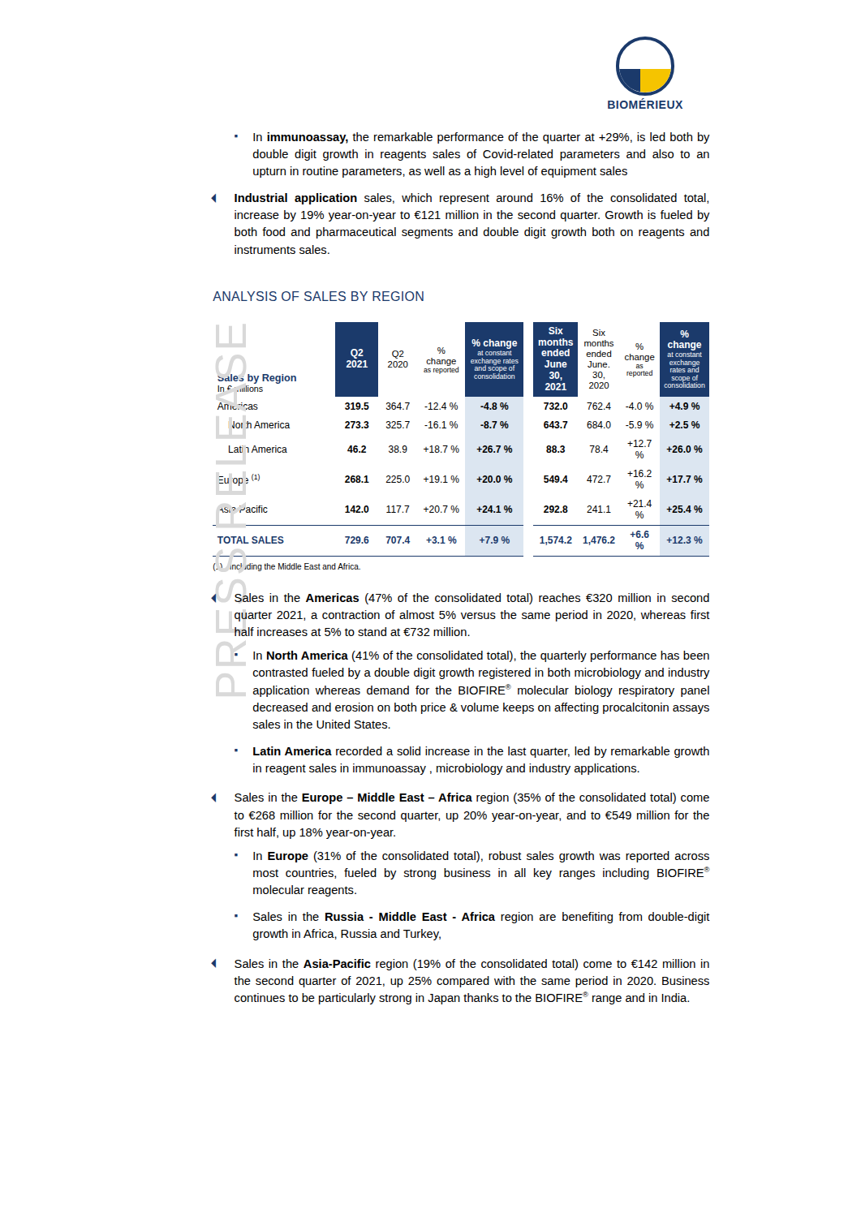PRESS RELEASE
BIOMÉRIEUX
In immunoassay, the remarkable performance of the quarter at +29%, is led both by double digit growth in reagents sales of Covid-related parameters and also to an upturn in routine parameters, as well as a high level of equipment sales
Industrial application sales, which represent around 16% of the consolidated total, increase by 19% year-on-year to €121 million in the second quarter. Growth is fueled by both food and pharmaceutical segments and double digit growth both on reagents and instruments sales.
ANALYSIS OF SALES BY REGION
| Sales by Region In € millions | Q2 2021 | Q2 2020 | % change as reported | % change at constant exchange rates and scope of consolidation | | Six months ended June 30, 2021 | Six months ended June. 30, 2020 | % change as reported | % change at constant exchange rates and scope of consolidation |
| --- | --- | --- | --- | --- | --- | --- | --- | --- | --- |
| Americas | 319.5 | 364.7 | -12.4 % | -4.8 % | | 732.0 | 762.4 | -4.0 % | +4.9 % |
| North America | 273.3 | 325.7 | -16.1 % | -8.7 % | | 643.7 | 684.0 | -5.9 % | +2.5 % |
| Latin America | 46.2 | 38.9 | +18.7 % | +26.7 % | | 88.3 | 78.4 | +12.7 % | +26.0 % |
| Europe (1) | 268.1 | 225.0 | +19.1 % | +20.0 % | | 549.4 | 472.7 | +16.2 % | +17.7 % |
| Asia Pacific | 142.0 | 117.7 | +20.7 % | +24.1 % | | 292.8 | 241.1 | +21.4 % | +25.4 % |
| TOTAL SALES | 729.6 | 707.4 | +3.1 % | +7.9 % | | 1,574.2 | 1,476.2 | +6.6 % | +12.3 % |
(1) Including the Middle East and Africa.
Sales in the Americas (47% of the consolidated total) reaches €320 million in second quarter 2021, a contraction of almost 5% versus the same period in 2020, whereas first half increases at 5% to stand at €732 million.
In North America (41% of the consolidated total), the quarterly performance has been contrasted fueled by a double digit growth registered in both microbiology and industry application whereas demand for the BIOFIRE® molecular biology respiratory panel decreased and erosion on both price & volume keeps on affecting procalcitonin assays sales in the United States.
Latin America recorded a solid increase in the last quarter, led by remarkable growth in reagent sales in immunoassay , microbiology and industry applications.
Sales in the Europe – Middle East – Africa region (35% of the consolidated total) come to €268 million for the second quarter, up 20% year-on-year, and to €549 million for the first half, up 18% year-on-year.
In Europe (31% of the consolidated total), robust sales growth was reported across most countries, fueled by strong business in all key ranges including BIOFIRE® molecular reagents.
Sales in the Russia - Middle East - Africa region are benefiting from double-digit growth in Africa, Russia and Turkey,
Sales in the Asia-Pacific region (19% of the consolidated total) come to €142 million in the second quarter of 2021, up 25% compared with the same period in 2020. Business continues to be particularly strong in Japan thanks to the BIOFIRE® range and in India.